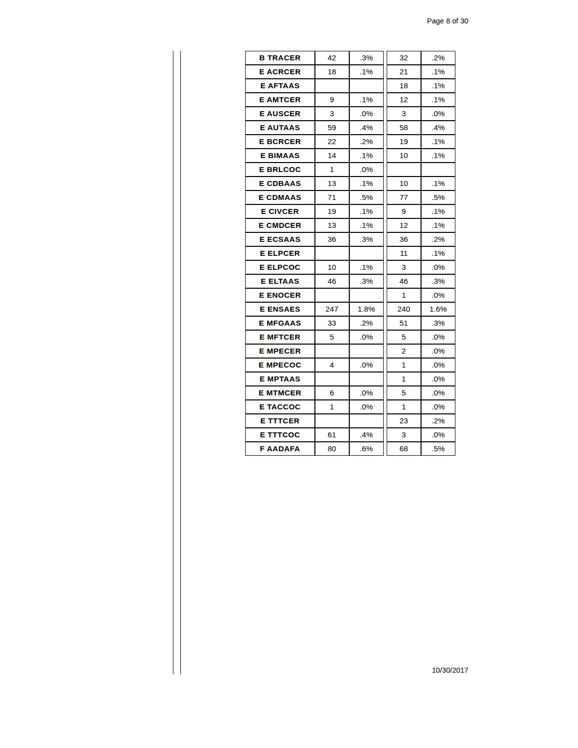Page 8 of 30
| B TRACER | 42 | .3% | | 32 | .2% |
| E ACRCER | 18 | .1% | | 21 | .1% |
| E AFTAAS | | | | 18 | .1% |
| E AMTCER | 9 | .1% | | 12 | .1% |
| E AUSCER | 3 | .0% | | 3 | .0% |
| E AUTAAS | 59 | .4% | | 58 | .4% |
| E BCRCER | 22 | .2% | | 19 | .1% |
| E BIMAAS | 14 | .1% | | 10 | .1% |
| E BRLCOC | 1 | .0% | | | |
| E CDBAAS | 13 | .1% | | 10 | .1% |
| E CDMAAS | 71 | .5% | | 77 | .5% |
| E CIVCER | 19 | .1% | | 9 | .1% |
| E CMDCER | 13 | .1% | | 12 | .1% |
| E ECSAAS | 36 | .3% | | 36 | .2% |
| E ELPCER | | | | 11 | .1% |
| E ELPCOC | 10 | .1% | | 3 | .0% |
| E ELTAAS | 46 | .3% | | 46 | .3% |
| E ENOCER | | | | 1 | .0% |
| E ENSAES | 247 | 1.8% | | 240 | 1.6% |
| E MFGAAS | 33 | .2% | | 51 | .3% |
| E MFTCER | 5 | .0% | | 5 | .0% |
| E MPECER | | | | 2 | .0% |
| E MPECOC | 4 | .0% | | 1 | .0% |
| E MPTAAS | | | | 1 | .0% |
| E MTMCER | 6 | .0% | | 5 | .0% |
| E TACCOC | 1 | .0% | | 1 | .0% |
| E TTTCER | | | | 23 | .2% |
| E TTTCOC | 61 | .4% | | 3 | .0% |
| F AADAFA | 80 | .6% | | 68 | .5% |
10/30/2017